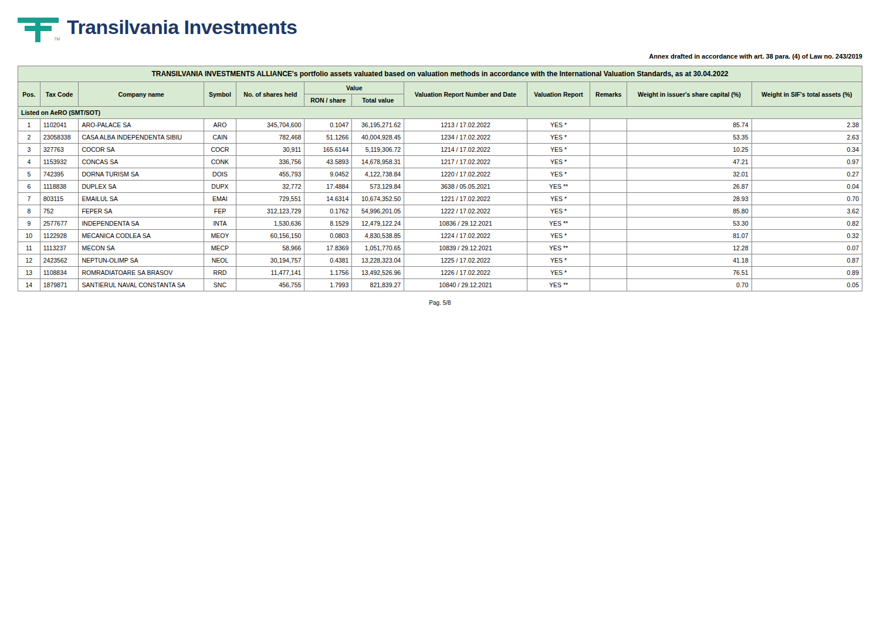TM
Transilvania Investments
Annex drafted in accordance with art. 38 para. (4) of Law no. 243/2019
TRANSILVANIA INVESTMENTS ALLIANCE's portfolio assets valuated based on valuation methods in accordance with the International Valuation Standards, as at 30.04.2022
| Pos. | Tax Code | Company name | Symbol | No. of shares held | Value | Valuation Report Number and Date | Valuation Report | Remarks | Weight in issuer's share capital (%) | Weight in SIF's total assets (%) |
| --- | --- | --- | --- | --- | --- | --- | --- | --- | --- | --- |
| RON / share | Total value |
| Listed on AeRO (SMT/SOT) |
| 1 | 1102041 | ARO-PALACE SA | ARO | 345,704,600 | 0.1047 | 36,195,271.62 | 1213 / 17.02.2022 | YES * | | 85.74 | 2.38 |
| 2 | 23058338 | CASA ALBA INDEPENDENTA SIBIU | CAIN | 782,468 | 51.1266 | 40,004,928.45 | 1234 / 17.02.2022 | YES * | | 53.35 | 2.63 |
| 3 | 327763 | COCOR SA | COCR | 30,911 | 165.6144 | 5,119,306.72 | 1214 / 17.02.2022 | YES * | | 10.25 | 0.34 |
| 4 | 1153932 | CONCAS SA | CONK | 336,756 | 43.5893 | 14,678,958.31 | 1217 / 17.02.2022 | YES * | | 47.21 | 0.97 |
| 5 | 742395 | DORNA TURISM SA | DOIS | 455,793 | 9.0452 | 4,122,738.84 | 1220 / 17.02.2022 | YES * | | 32.01 | 0.27 |
| 6 | 1118838 | DUPLEX SA | DUPX | 32,772 | 17.4884 | 573,129.84 | 3638 / 05.05.2021 | YES ** | | 26.87 | 0.04 |
| 7 | 803115 | EMAILUL SA | EMAI | 729,551 | 14.6314 | 10,674,352.50 | 1221 / 17.02.2022 | YES * | | 28.93 | 0.70 |
| 8 | 752 | FEPER SA | FEP | 312,123,729 | 0.1762 | 54,996,201.05 | 1222 / 17.02.2022 | YES * | | 85.80 | 3.62 |
| 9 | 2577677 | INDEPENDENTA SA | INTA | 1,530,636 | 8.1529 | 12,479,122.24 | 10836 / 29.12.2021 | YES ** | | 53.30 | 0.82 |
| 10 | 1122928 | MECANICA CODLEA SA | MEOY | 60,156,150 | 0.0803 | 4,830,538.85 | 1224 / 17.02.2022 | YES * | | 81.07 | 0.32 |
| 11 | 1113237 | MECON SA | MECP | 58,966 | 17.8369 | 1,051,770.65 | 10839 / 29.12.2021 | YES ** | | 12.28 | 0.07 |
| 12 | 2423562 | NEPTUN-OLIMP SA | NEOL | 30,194,757 | 0.4381 | 13,228,323.04 | 1225 / 17.02.2022 | YES * | | 41.18 | 0.87 |
| 13 | 1108834 | ROMRADIATOARE SA BRASOV | RRD | 11,477,141 | 1.1756 | 13,492,526.96 | 1226 / 17.02.2022 | YES * | | 76.51 | 0.89 |
| 14 | 1879871 | SANTIERUL NAVAL CONSTANTA SA | SNC | 456,755 | 1.7993 | 821,839.27 | 10840 / 29.12.2021 | YES ** | | 0.70 | 0.05 |
Pag. 5/8